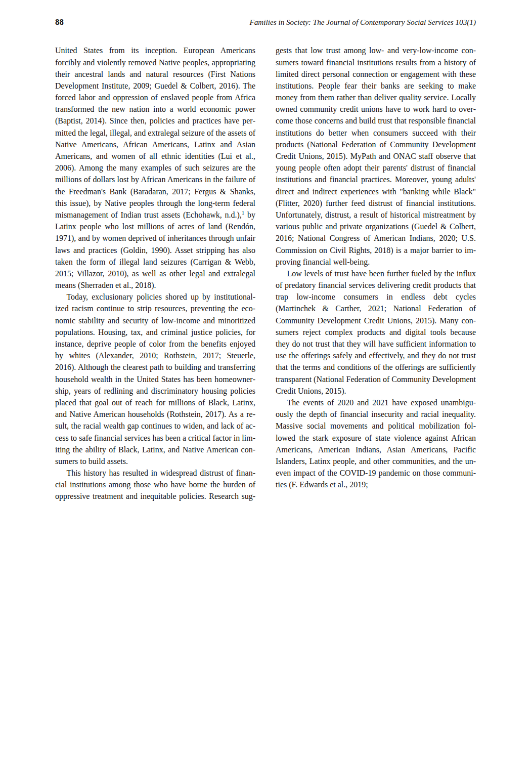88 Families in Society: The Journal of Contemporary Social Services 103(1)
United States from its inception. European Americans forcibly and violently removed Native peoples, appropriating their ancestral lands and natural resources (First Nations Development Institute, 2009; Guedel & Colbert, 2016). The forced labor and oppression of enslaved people from Africa transformed the new nation into a world economic power (Baptist, 2014). Since then, policies and practices have permitted the legal, illegal, and extralegal seizure of the assets of Native Americans, African Americans, Latinx and Asian Americans, and women of all ethnic identities (Lui et al., 2006). Among the many examples of such seizures are the millions of dollars lost by African Americans in the failure of the Freedman's Bank (Baradaran, 2017; Fergus & Shanks, this issue), by Native peoples through the long-term federal mismanagement of Indian trust assets (Echohawk, n.d.),1 by Latinx people who lost millions of acres of land (Rendón, 1971), and by women deprived of inheritances through unfair laws and practices (Goldin, 1990). Asset stripping has also taken the form of illegal land seizures (Carrigan & Webb, 2015; Villazor, 2010), as well as other legal and extralegal means (Sherraden et al., 2018).
Today, exclusionary policies shored up by institutionalized racism continue to strip resources, preventing the economic stability and security of low-income and minoritized populations. Housing, tax, and criminal justice policies, for instance, deprive people of color from the benefits enjoyed by whites (Alexander, 2010; Rothstein, 2017; Steuerle, 2016). Although the clearest path to building and transferring household wealth in the United States has been homeownership, years of redlining and discriminatory housing policies placed that goal out of reach for millions of Black, Latinx, and Native American households (Rothstein, 2017). As a result, the racial wealth gap continues to widen, and lack of access to safe financial services has been a critical factor in limiting the ability of Black, Latinx, and Native American consumers to build assets.
This history has resulted in widespread distrust of financial institutions among those who have borne the burden of oppressive treatment and inequitable policies. Research suggests that low trust among low- and very-low-income consumers toward financial institutions results from a history of limited direct personal connection or engagement with these institutions. People fear their banks are seeking to make money from them rather than deliver quality service. Locally owned community credit unions have to work hard to overcome those concerns and build trust that responsible financial institutions do better when consumers succeed with their products (National Federation of Community Development Credit Unions, 2015). MyPath and ONAC staff observe that young people often adopt their parents' distrust of financial institutions and financial practices. Moreover, young adults' direct and indirect experiences with "banking while Black" (Flitter, 2020) further feed distrust of financial institutions. Unfortunately, distrust, a result of historical mistreatment by various public and private organizations (Guedel & Colbert, 2016; National Congress of American Indians, 2020; U.S. Commission on Civil Rights, 2018) is a major barrier to improving financial well-being.
Low levels of trust have been further fueled by the influx of predatory financial services delivering credit products that trap low-income consumers in endless debt cycles (Martinchek & Carther, 2021; National Federation of Community Development Credit Unions, 2015). Many consumers reject complex products and digital tools because they do not trust that they will have sufficient information to use the offerings safely and effectively, and they do not trust that the terms and conditions of the offerings are sufficiently transparent (National Federation of Community Development Credit Unions, 2015).
The events of 2020 and 2021 have exposed unambiguously the depth of financial insecurity and racial inequality. Massive social movements and political mobilization followed the stark exposure of state violence against African Americans, American Indians, Asian Americans, Pacific Islanders, Latinx people, and other communities, and the uneven impact of the COVID-19 pandemic on those communities (F. Edwards et al., 2019;